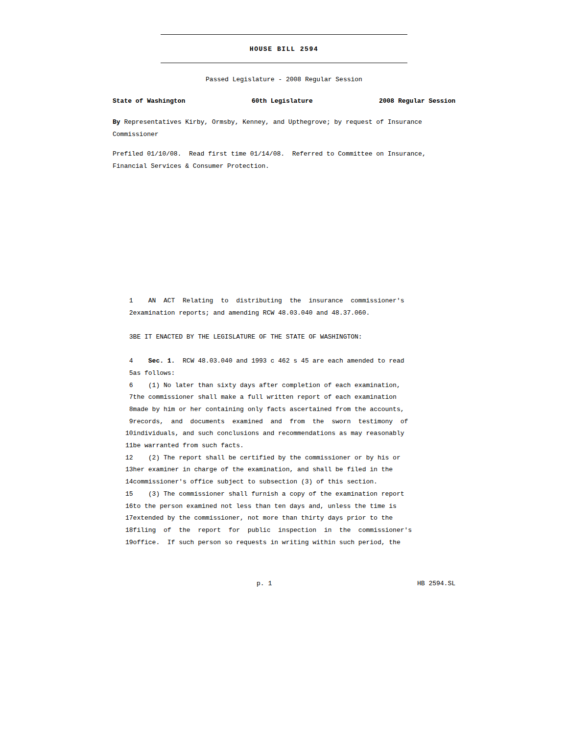HOUSE BILL 2594
Passed Legislature - 2008 Regular Session
State of Washington 60th Legislature 2008 Regular Session
By Representatives Kirby, Ormsby, Kenney, and Upthegrove; by request of Insurance Commissioner
Prefiled 01/10/08. Read first time 01/14/08. Referred to Committee on Insurance, Financial Services & Consumer Protection.
| 1 | AN ACT Relating to distributing the insurance commissioner's |
| 2 | examination reports; and amending RCW 48.03.040 and 48.37.060. |
| 3 | BE IT ENACTED BY THE LEGISLATURE OF THE STATE OF WASHINGTON: |
| 4 | Sec. 1. RCW 48.03.040 and 1993 c 462 s 45 are each amended to read |
| 5 | as follows: |
| 6 | (1) No later than sixty days after completion of each examination, |
| 7 | the commissioner shall make a full written report of each examination |
| 8 | made by him or her containing only facts ascertained from the accounts, |
| 9 | records, and documents examined and from the sworn testimony of |
| 10 | individuals, and such conclusions and recommendations as may reasonably |
| 11 | be warranted from such facts. |
| 12 | (2) The report shall be certified by the commissioner or by his or |
| 13 | her examiner in charge of the examination, and shall be filed in the |
| 14 | commissioner's office subject to subsection (3) of this section. |
| 15 | (3) The commissioner shall furnish a copy of the examination report |
| 16 | to the person examined not less than ten days and, unless the time is |
| 17 | extended by the commissioner, not more than thirty days prior to the |
| 18 | filing of the report for public inspection in the commissioner's |
| 19 | office. If such person so requests in writing within such period, the |
p. 1 HB 2594.SL